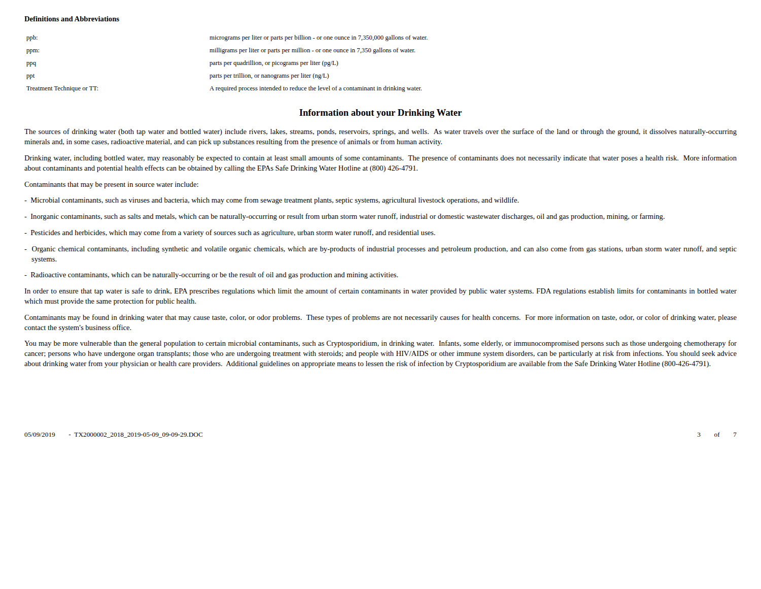Definitions and Abbreviations
| ppb: | micrograms per liter or parts per billion - or one ounce in 7,350,000 gallons of water. |
| ppm: | milligrams per liter or parts per million - or one ounce in 7,350 gallons of water. |
| ppq | parts per quadrillion, or picograms per liter (pg/L) |
| ppt | parts per trillion, or nanograms per liter (ng/L) |
| Treatment Technique or TT: | A required process intended to reduce the level of a contaminant in drinking water. |
Information about your Drinking Water
The sources of drinking water (both tap water and bottled water) include rivers, lakes, streams, ponds, reservoirs, springs, and wells. As water travels over the surface of the land or through the ground, it dissolves naturally-occurring minerals and, in some cases, radioactive material, and can pick up substances resulting from the presence of animals or from human activity.
Drinking water, including bottled water, may reasonably be expected to contain at least small amounts of some contaminants. The presence of contaminants does not necessarily indicate that water poses a health risk. More information about contaminants and potential health effects can be obtained by calling the EPAs Safe Drinking Water Hotline at (800) 426-4791.
Contaminants that may be present in source water include:
- Microbial contaminants, such as viruses and bacteria, which may come from sewage treatment plants, septic systems, agricultural livestock operations, and wildlife.
- Inorganic contaminants, such as salts and metals, which can be naturally-occurring or result from urban storm water runoff, industrial or domestic wastewater discharges, oil and gas production, mining, or farming.
- Pesticides and herbicides, which may come from a variety of sources such as agriculture, urban storm water runoff, and residential uses.
- Organic chemical contaminants, including synthetic and volatile organic chemicals, which are by-products of industrial processes and petroleum production, and can also come from gas stations, urban storm water runoff, and septic systems.
- Radioactive contaminants, which can be naturally-occurring or be the result of oil and gas production and mining activities.
In order to ensure that tap water is safe to drink, EPA prescribes regulations which limit the amount of certain contaminants in water provided by public water systems. FDA regulations establish limits for contaminants in bottled water which must provide the same protection for public health.
Contaminants may be found in drinking water that may cause taste, color, or odor problems. These types of problems are not necessarily causes for health concerns. For more information on taste, odor, or color of drinking water, please contact the system's business office.
You may be more vulnerable than the general population to certain microbial contaminants, such as Cryptosporidium, in drinking water. Infants, some elderly, or immunocompromised persons such as those undergoing chemotherapy for cancer; persons who have undergone organ transplants; those who are undergoing treatment with steroids; and people with HIV/AIDS or other immune system disorders, can be particularly at risk from infections. You should seek advice about drinking water from your physician or health care providers. Additional guidelines on appropriate means to lessen the risk of infection by Cryptosporidium are available from the Safe Drinking Water Hotline (800-426-4791).
05/09/2019 - TX2000002_2018_2019-05-09_09-09-29.DOC
3 of 7